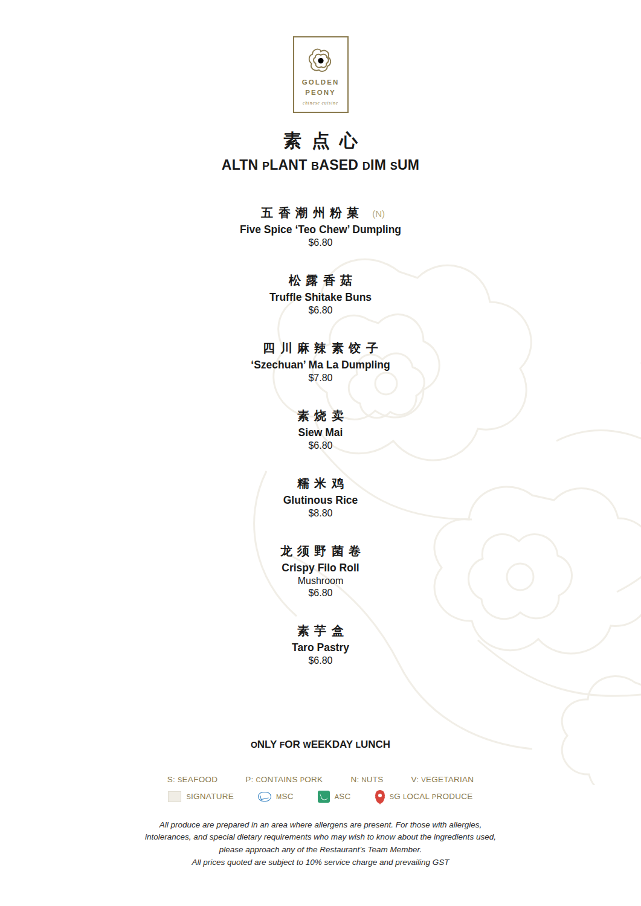Golden
Peony
chinese cuisine
素点心
ALTN PLANT BASED DIM SUM
五香潮州粉菓 (N)
Five Spice ‘Teo Chew’ Dumpling
$6.80
松露香菇
Truffle Shitake Buns
$6.80
四川麻辣素饺子
‘Szechuan’ Ma La Dumpling
$7.80
素烧卖
Siew Mai
$6.80
糯米鸡
Glutinous Rice
$8.80
龙须野菌卷
Crispy Filo Roll
Mushroom
$6.80
素芋盒
Taro Pastry
$6.80
ONLY FOR WEEKDAY LUNCH
S: SEAFOOD P: CONTAINS PORK N: NUTS V: VEGETARIAN
SIGNATURE MSC ASC SG LOCAL PRODUCE
All produce are prepared in an area where allergens are present. For those with allergies,
intolerances, and special dietary requirements who may wish to know about the ingredients used,
please approach any of the Restaurant’s Team Member.
All prices quoted are subject to 10% service charge and prevailing GST